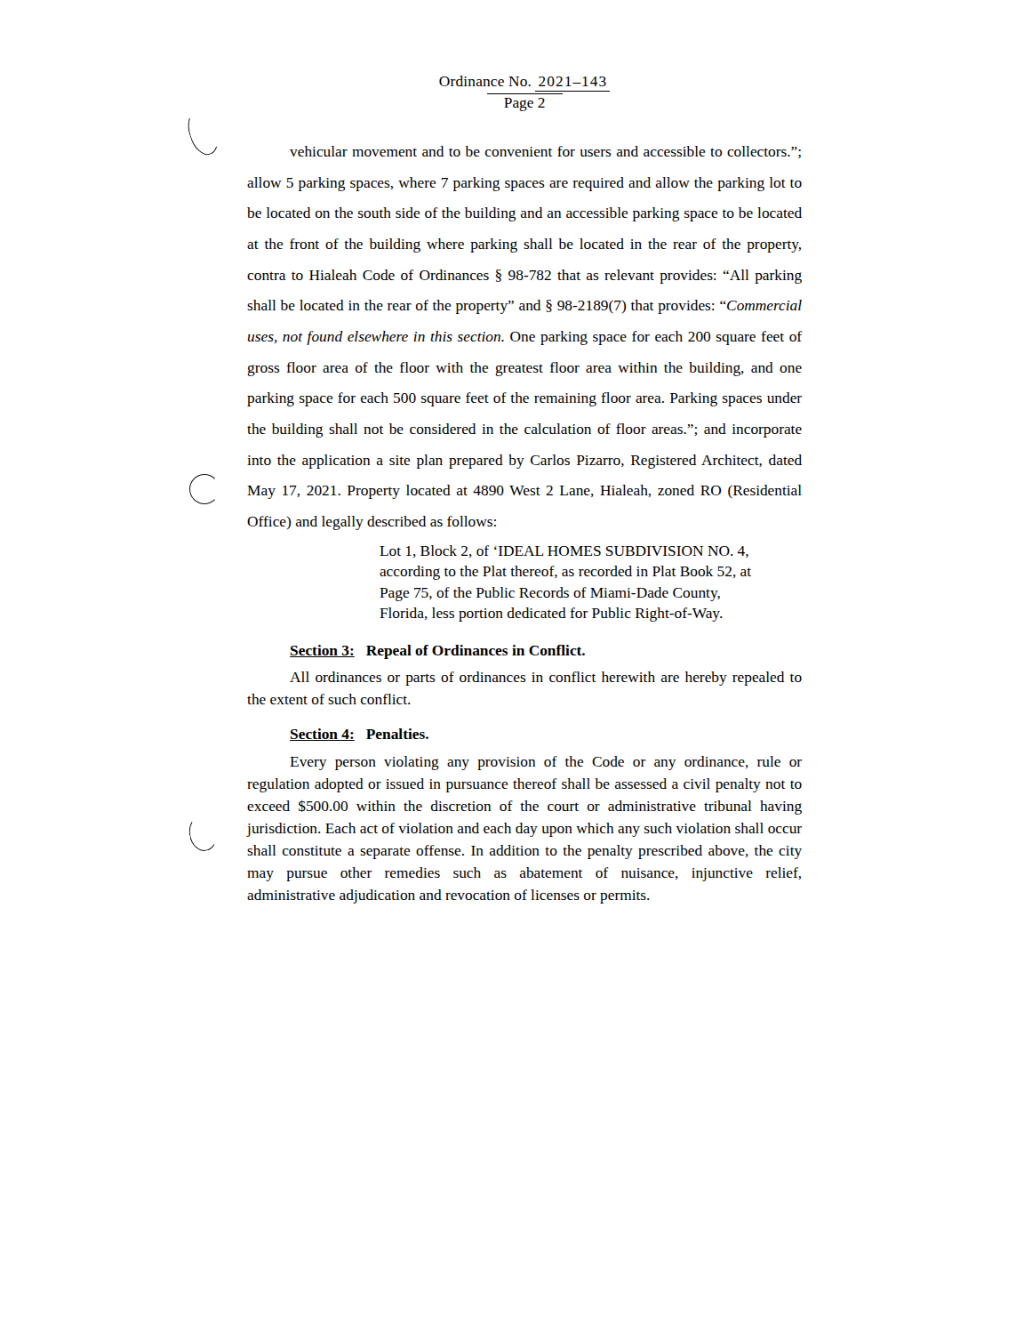Ordinance No. 2021–143
Page 2
vehicular movement and to be convenient for users and accessible to collectors.”; allow 5 parking spaces, where 7 parking spaces are required and allow the parking lot to be located on the south side of the building and an accessible parking space to be located at the front of the building where parking shall be located in the rear of the property, contra to Hialeah Code of Ordinances § 98-782 that as relevant provides: “All parking shall be located in the rear of the property” and § 98-2189(7) that provides: “Commercial uses, not found elsewhere in this section. One parking space for each 200 square feet of gross floor area of the floor with the greatest floor area within the building, and one parking space for each 500 square feet of the remaining floor area. Parking spaces under the building shall not be considered in the calculation of floor areas.”; and incorporate into the application a site plan prepared by Carlos Pizarro, Registered Architect, dated May 17, 2021. Property located at 4890 West 2 Lane, Hialeah, zoned RO (Residential Office) and legally described as follows:
Lot 1, Block 2, of ‘IDEAL HOMES SUBDIVISION NO. 4, according to the Plat thereof, as recorded in Plat Book 52, at Page 75, of the Public Records of Miami-Dade County, Florida, less portion dedicated for Public Right-of-Way.
Section 3: Repeal of Ordinances in Conflict.
All ordinances or parts of ordinances in conflict herewith are hereby repealed to the extent of such conflict.
Section 4: Penalties.
Every person violating any provision of the Code or any ordinance, rule or regulation adopted or issued in pursuance thereof shall be assessed a civil penalty not to exceed $500.00 within the discretion of the court or administrative tribunal having jurisdiction. Each act of violation and each day upon which any such violation shall occur shall constitute a separate offense. In addition to the penalty prescribed above, the city may pursue other remedies such as abatement of nuisance, injunctive relief, administrative adjudication and revocation of licenses or permits.